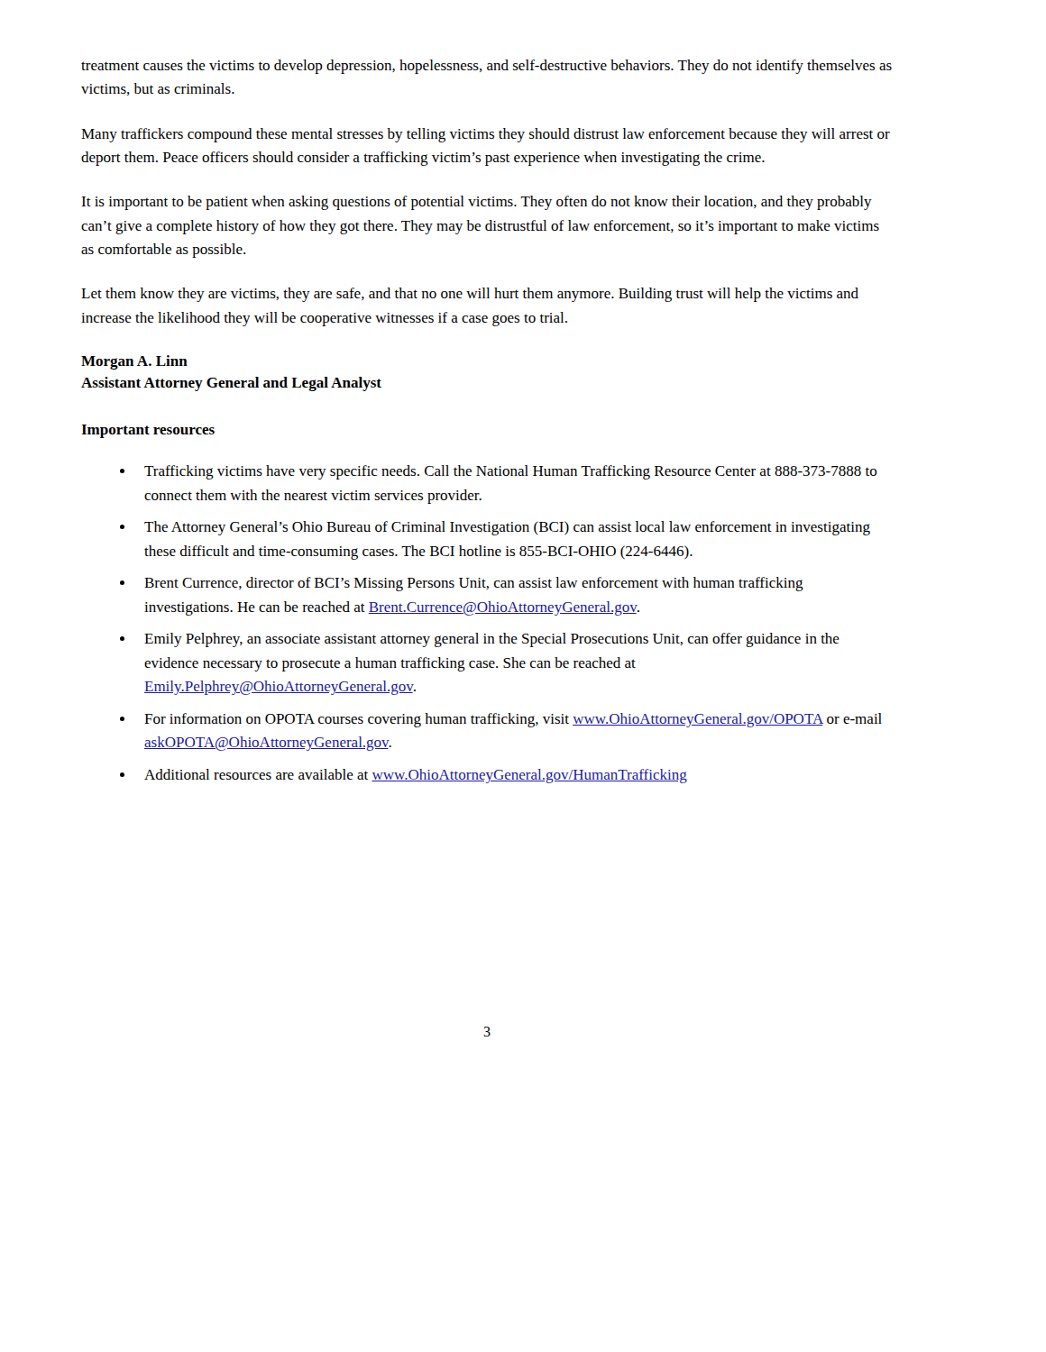treatment causes the victims to develop depression, hopelessness, and self-destructive behaviors. They do not identify themselves as victims, but as criminals.
Many traffickers compound these mental stresses by telling victims they should distrust law enforcement because they will arrest or deport them. Peace officers should consider a trafficking victim’s past experience when investigating the crime.
It is important to be patient when asking questions of potential victims. They often do not know their location, and they probably can’t give a complete history of how they got there. They may be distrustful of law enforcement, so it’s important to make victims as comfortable as possible.
Let them know they are victims, they are safe, and that no one will hurt them anymore. Building trust will help the victims and increase the likelihood they will be cooperative witnesses if a case goes to trial.
Morgan A. Linn
Assistant Attorney General and Legal Analyst
Important resources
Trafficking victims have very specific needs. Call the National Human Trafficking Resource Center at 888-373-7888 to connect them with the nearest victim services provider.
The Attorney General’s Ohio Bureau of Criminal Investigation (BCI) can assist local law enforcement in investigating these difficult and time-consuming cases. The BCI hotline is 855-BCI-OHIO (224-6446).
Brent Currence, director of BCI’s Missing Persons Unit, can assist law enforcement with human trafficking investigations. He can be reached at Brent.Currence@OhioAttorneyGeneral.gov.
Emily Pelphrey, an associate assistant attorney general in the Special Prosecutions Unit, can offer guidance in the evidence necessary to prosecute a human trafficking case. She can be reached at Emily.Pelphrey@OhioAttorneyGeneral.gov.
For information on OPOTA courses covering human trafficking, visit www.OhioAttorneyGeneral.gov/OPOTA or e-mail askOPOTA@OhioAttorneyGeneral.gov.
Additional resources are available at www.OhioAttorneyGeneral.gov/HumanTrafficking
3